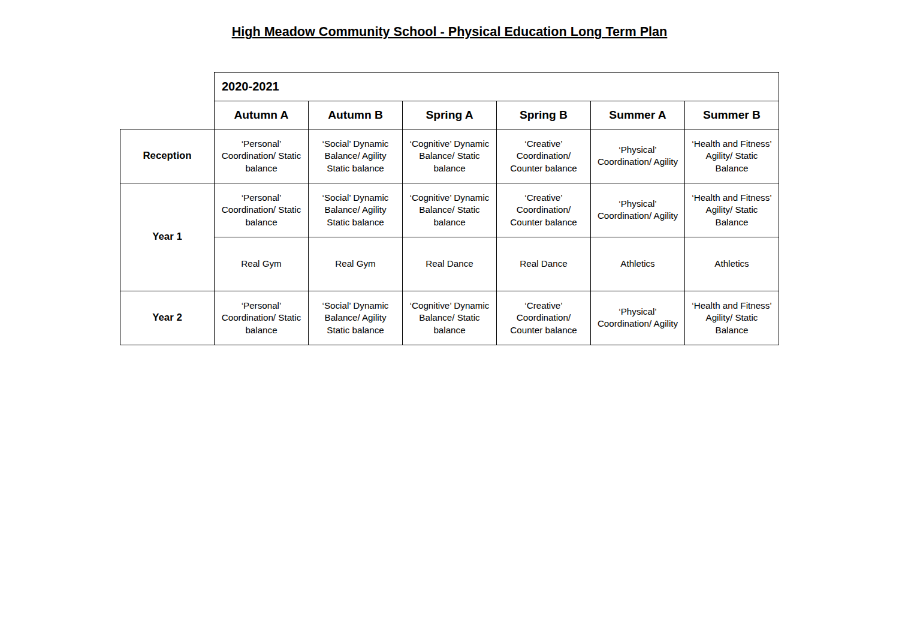High Meadow Community School - Physical Education Long Term Plan
| | 2020-2021 |
| | Autumn A | Autumn B | Spring A | Spring B | Summer A | Summer B |
| Reception | ‘Personal’ Coordination/ Static balance | ‘Social’ Dynamic Balance/ Agility Static balance | ‘Cognitive’ Dynamic Balance/ Static balance | ‘Creative’ Coordination/ Counter balance | ‘Physical’ Coordination/ Agility | ‘Health and Fitness’ Agility/ Static Balance |
| Year 1 | ‘Personal’ Coordination/ Static balance | ‘Social’ Dynamic Balance/ Agility Static balance | ‘Cognitive’ Dynamic Balance/ Static balance | ‘Creative’ Coordination/ Counter balance | ‘Physical’ Coordination/ Agility | ‘Health and Fitness’ Agility/ Static Balance |
| Real Gym | Real Gym | Real Dance | Real Dance | Athletics | Athletics |
| Year 2 | ‘Personal’ Coordination/ Static balance | ‘Social’ Dynamic Balance/ Agility Static balance | ‘Cognitive’ Dynamic Balance/ Static balance | ‘Creative’ Coordination/ Counter balance | ‘Physical’ Coordination/ Agility | ‘Health and Fitness’ Agility/ Static Balance |